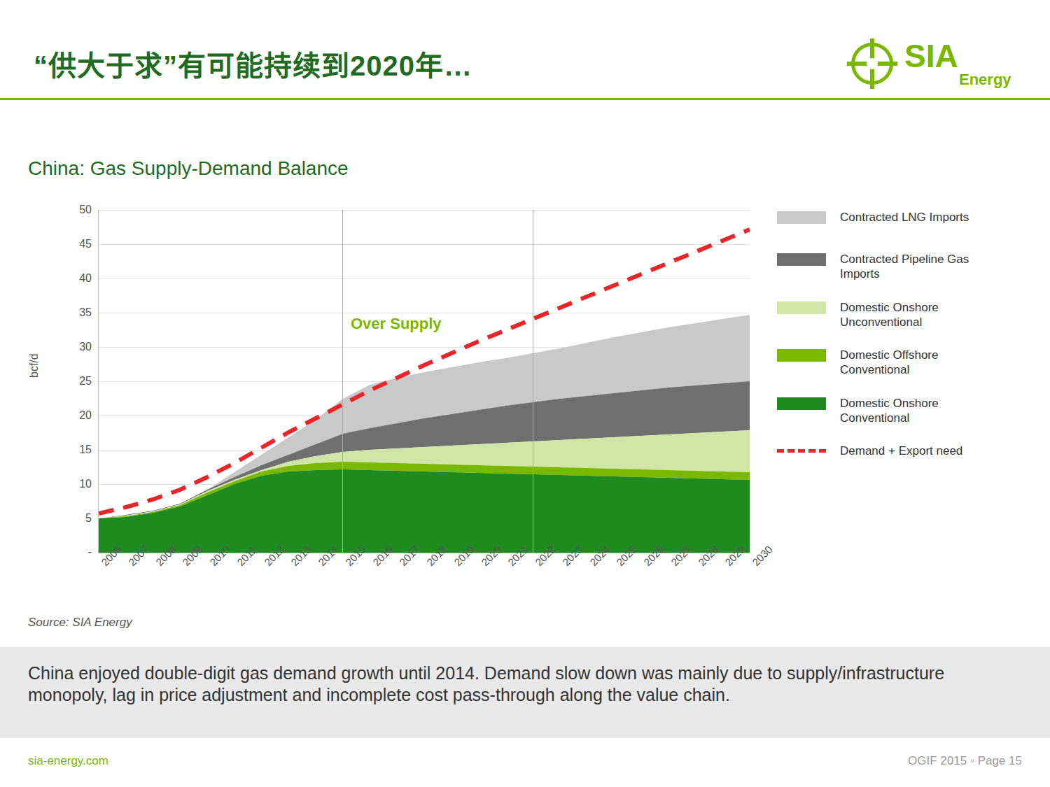“供大于求”有可能持续到2020年…
SIA
Energy
China: Gas Supply-Demand Balance
bcf/d
50
45
40
35
30
25
20
15
10
5
-
Over Supply
2006
2007
2008
2009
2010
2011
2012
2013
2014
2015
2016
2017
2018
2019
2020
2021
2022
2023
2024
2025
2026
2027
2028
2029
2030
Contracted LNG Imports
Contracted Pipeline Gas
Imports
Domestic Onshore
Unconventional
Domestic Offshore
Conventional
Domestic Onshore
Conventional
Demand + Export need
Source: SIA Energy
China enjoyed double-digit gas demand growth until 2014. Demand slow down was mainly due to supply/infrastructure monopoly, lag in price adjustment and incomplete cost pass-through along the value chain.
sia-energy.com
OGIF 2015 ◦ Page 15